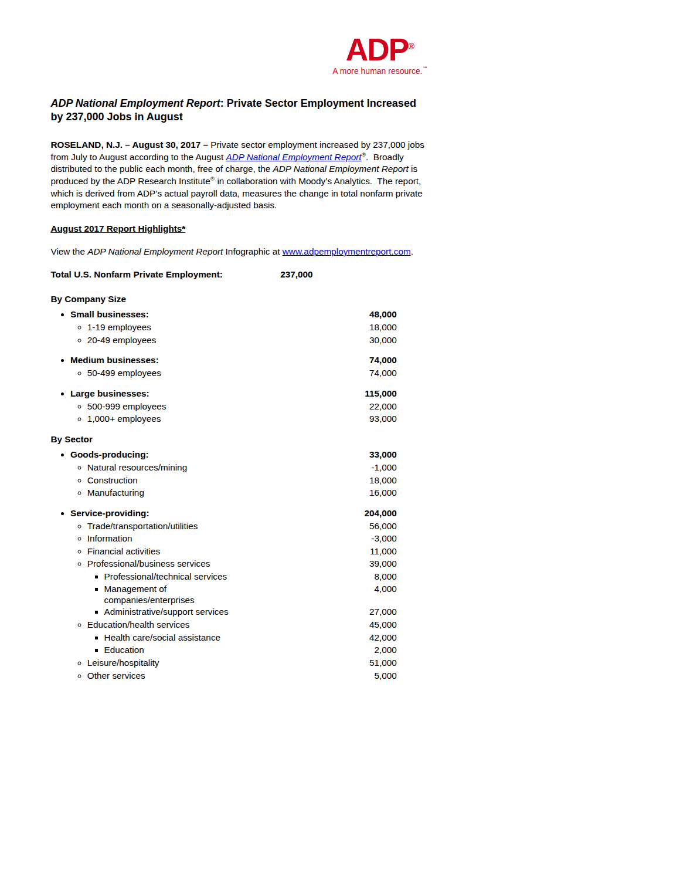ADP® A more human resource.℠
ADP National Employment Report: Private Sector Employment Increased by 237,000 Jobs in August
ROSELAND, N.J. – August 30, 2017 – Private sector employment increased by 237,000 jobs from July to August according to the August ADP National Employment Report®. Broadly distributed to the public each month, free of charge, the ADP National Employment Report is produced by the ADP Research Institute® in collaboration with Moody’s Analytics. The report, which is derived from ADP’s actual payroll data, measures the change in total nonfarm private employment each month on a seasonally-adjusted basis.
August 2017 Report Highlights*
View the ADP National Employment Report Infographic at www.adpemploymentreport.com.
Total U.S. Nonfarm Private Employment:237,000
By Company Size
Small businesses: 48,000
1-19 employees 18,000
20-49 employees 30,000
Medium businesses: 74,000
50-499 employees 74,000
Large businesses: 115,000
500-999 employees 22,000
1,000+ employees 93,000
By Sector
Goods-producing: 33,000
Natural resources/mining-1,000
Construction 18,000
Manufacturing 16,000
Service-providing: 204,000
Trade/transportation/utilities 56,000
Information-3,000
Financial activities 11,000
Professional/business services 39,000
Professional/technical services 8,000
Management of
companies/enterprises 4,000
Administrative/support services 27,000
Education/health services 45,000
Health care/social assistance 42,000
Education 2,000
Leisure/hospitality 51,000
Other services 5,000